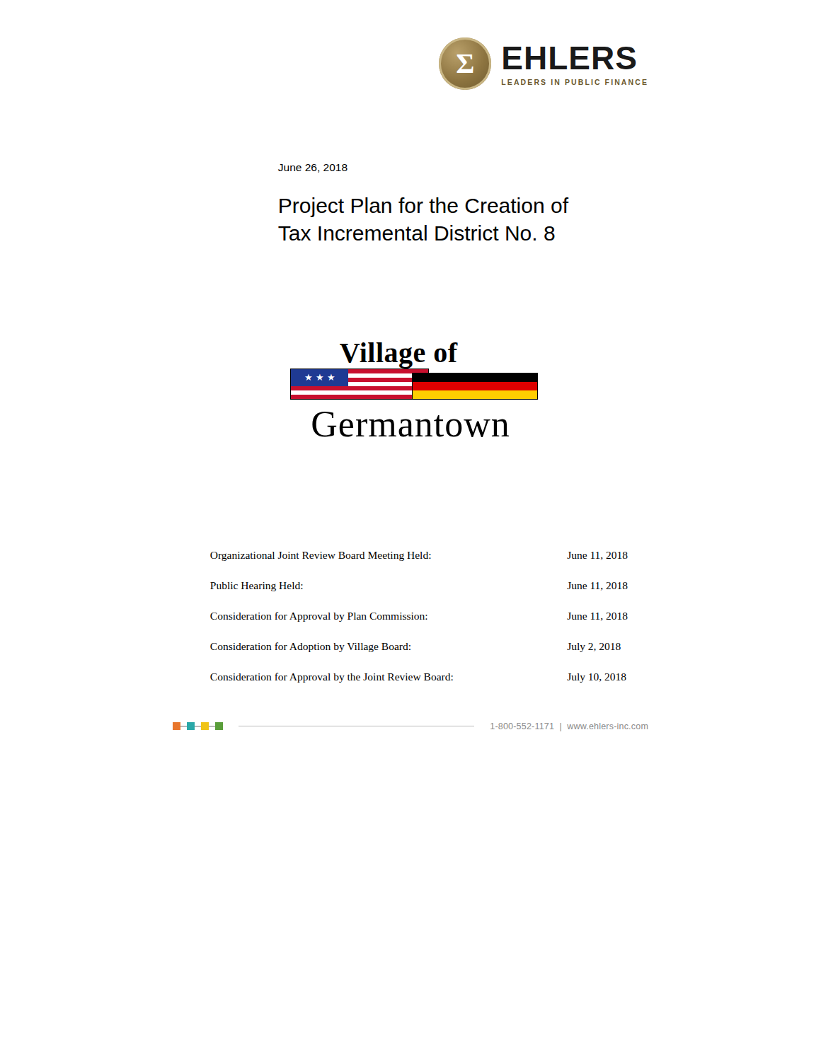EHLERS
LEADERS IN PUBLIC FINANCE
June 26, 2018
Project Plan for the Creation of
Tax Incremental District No. 8
Village of
★★★
Germantown
| Organizational Joint Review Board Meeting Held: | June 11, 2018 |
| Public Hearing Held: | June 11, 2018 |
| Consideration for Approval by Plan Commission: | June 11, 2018 |
| Consideration for Adoption by Village Board: | July 2, 2018 |
| Consideration for Approval by the Joint Review Board: | July 10, 2018 |
1-800-552-1171 | www.ehlers-inc.com